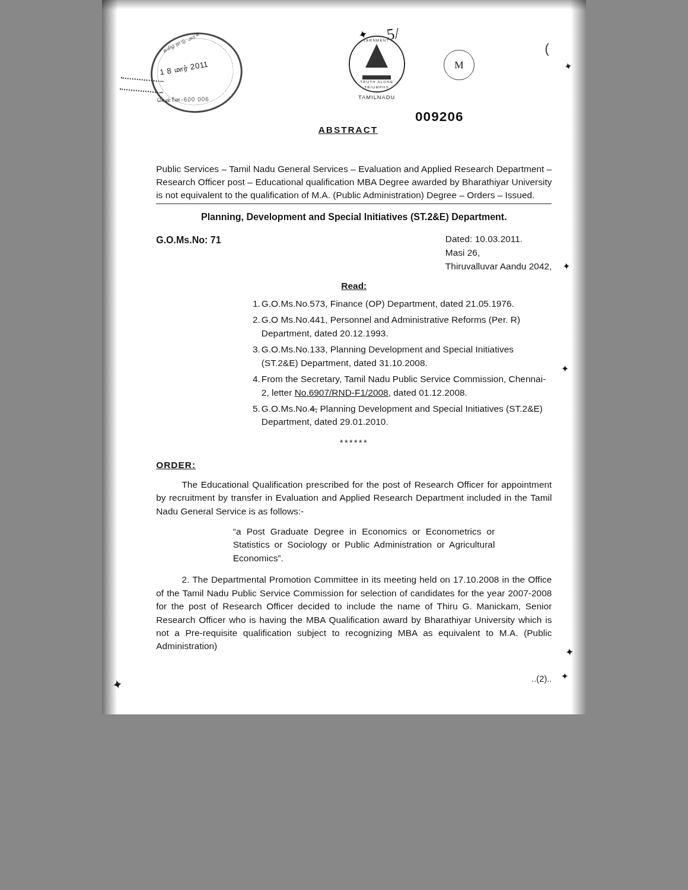தமிழ்நாடு அரசு
1 8 மார் 2011
சென்னை-600 006
✦
5/
GOVERNMENT OF
TRUTH ALONE TRIUMPHS
TAMILNADU
M
(
009206
ABSTRACT
Public Services – Tamil Nadu General Services – Evaluation and Applied Research Department – Research Officer post – Educational qualification MBA Degree awarded by Bharathiyar University is not equivalent to the qualification of M.A. (Public Administration) Degree – Orders – Issued.
Planning, Development and Special Initiatives (ST.2&E) Department.
G.O.Ms.No: 71
Dated: 10.03.2011.
Masi 26,
Thiruvalluvar Aandu 2042,
Read:
1. G.O.Ms.No.573, Finance (OP) Department, dated 21.05.1976.
2. G.O Ms.No.441, Personnel and Administrative Reforms (Per. R) Department, dated 20.12.1993.
3. G.O.Ms.No.133, Planning Development and Special Initiatives (ST.2&E) Department, dated 31.10.2008.
4. From the Secretary, Tamil Nadu Public Service Commission, Chennai-2, letter No.6907/RND-F1/2008, dated 01.12.2008.
5. G.O.Ms.No.4, Planning Development and Special Initiatives (ST.2&E) Department, dated 29.01.2010.
******
ORDER:
The Educational Qualification prescribed for the post of Research Officer for appointment by recruitment by transfer in Evaluation and Applied Research Department included in the Tamil Nadu General Service is as follows:-
“a Post Graduate Degree in Economics or Econometrics or Statistics or Sociology or Public Administration or Agricultural Economics”.
2. The Departmental Promotion Committee in its meeting held on 17.10.2008 in the Office of the Tamil Nadu Public Service Commission for selection of candidates for the year 2007-2008 for the post of Research Officer decided to include the name of Thiru G. Manickam, Senior Research Officer who is having the MBA Qualification award by Bharathiyar University which is not a Pre-requisite qualification subject to recognizing MBA as equivalent to M.A. (Public Administration)
..(2)..
✦
✦
✦
✦
✦
✦